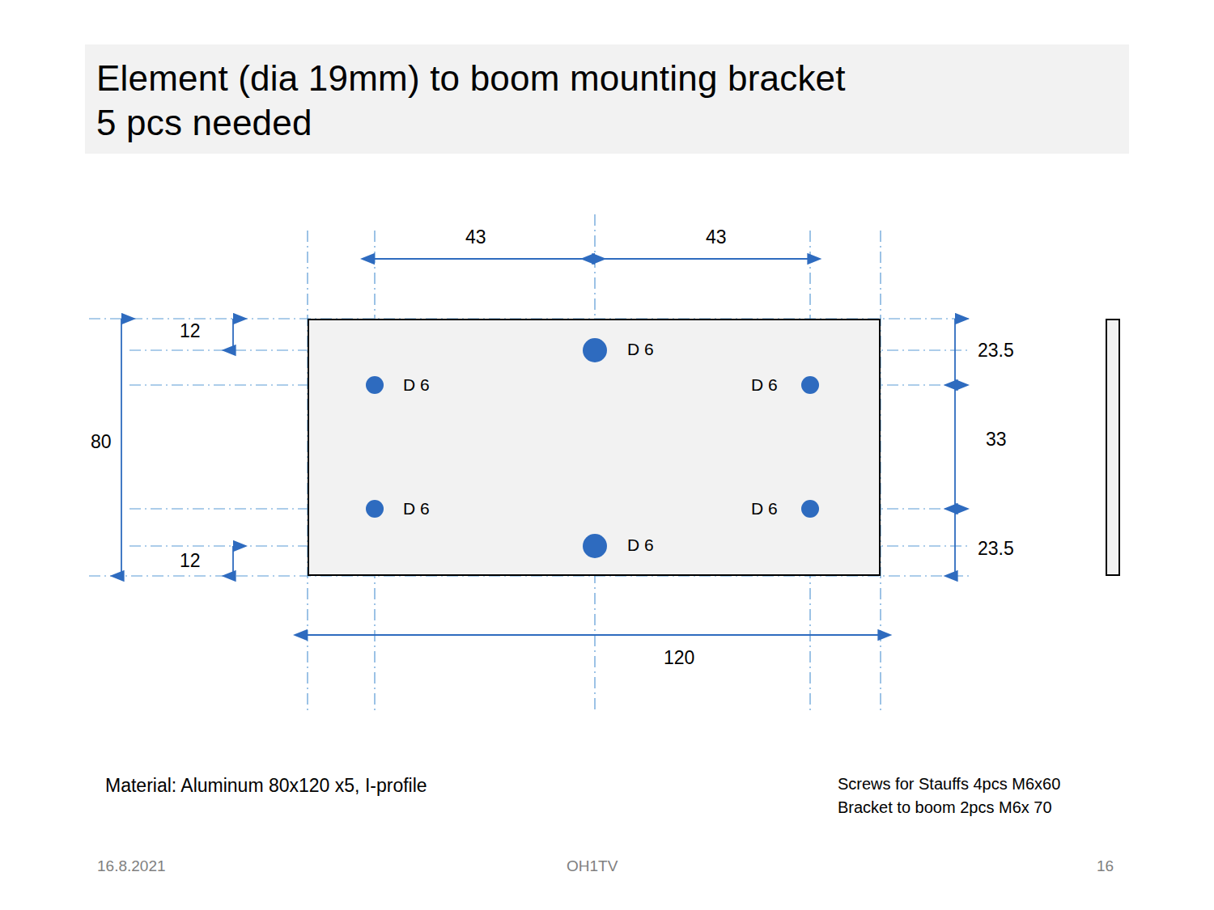Element (dia 19mm) to boom mounting bracket
5 pcs needed
D 6
D 6
D 6
D 6
D 6
D 6
43
43
12
12
80
120
23.5
33
23.5
Material: Aluminum 80x120 x5, I-profile
Screws for Stauffs 4pcs M6x60
Bracket to boom 2pcs M6x 70
16.8.2021 OH1TV 16